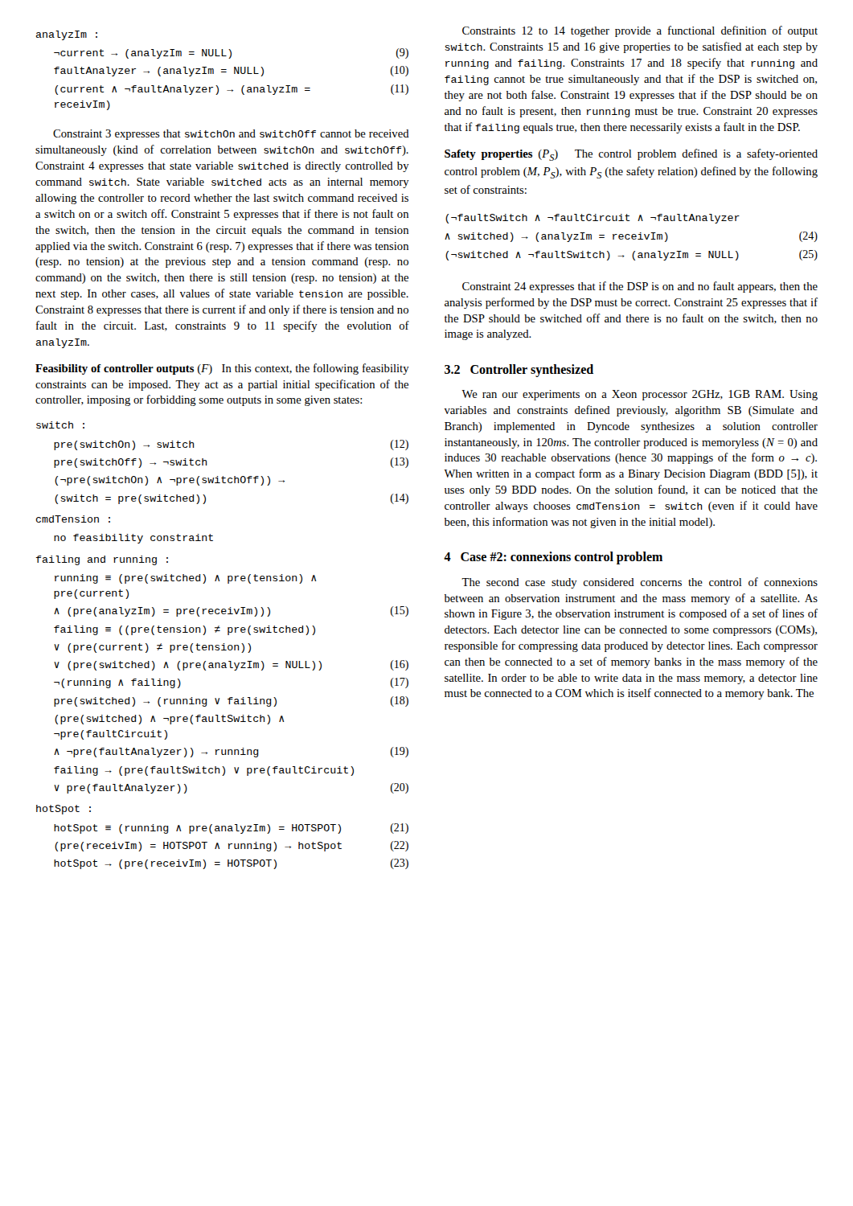analyzIm :
| ¬current → (analyzIm = NULL) | (9) |
| faultAnalyzer → (analyzIm = NULL) | (10) |
| (current ∧ ¬faultAnalyzer) → (analyzIm = receivIm) | (11) |
Constraint 3 expresses that switchOn and switchOff cannot be received simultaneously (kind of correlation between switchOn and switchOff). Constraint 4 expresses that state variable switched is directly controlled by command switch. State variable switched acts as an internal memory allowing the controller to record whether the last switch command received is a switch on or a switch off. Constraint 5 expresses that if there is not fault on the switch, then the tension in the circuit equals the command in tension applied via the switch. Constraint 6 (resp. 7) expresses that if there was tension (resp. no tension) at the previous step and a tension command (resp. no command) on the switch, then there is still tension (resp. no tension) at the next step. In other cases, all values of state variable tension are possible. Constraint 8 expresses that there is current if and only if there is tension and no fault in the circuit. Last, constraints 9 to 11 specify the evolution of analyzIm.
Feasibility of controller outputs (F) In this context, the following feasibility constraints can be imposed. They act as a partial initial specification of the controller, imposing or forbidding some outputs in some given states:
switch :
| pre(switchOn) → switch | (12) |
| pre(switchOff) → ¬switch | (13) |
| (¬pre(switchOn) ∧ ¬pre(switchOff)) → | |
| (switch = pre(switched)) | (14) |
cmdTension :
| no feasibility constraint | |
failing and running :
| running ≡ (pre(switched) ∧ pre(tension) ∧ pre(current) | |
| ∧ (pre(analyzIm) = pre(receivIm))) | (15) |
| failing ≡ ((pre(tension) ≠ pre(switched)) | |
| ∨ (pre(current) ≠ pre(tension)) | |
| ∨ (pre(switched) ∧ (pre(analyzIm) = NULL)) | (16) |
| ¬(running ∧ failing) | (17) |
| pre(switched) → (running ∨ failing) | (18) |
| (pre(switched) ∧ ¬pre(faultSwitch) ∧ ¬pre(faultCircuit) | |
| ∧ ¬pre(faultAnalyzer)) → running | (19) |
| failing → (pre(faultSwitch) ∨ pre(faultCircuit) | |
| ∨ pre(faultAnalyzer)) | (20) |
hotSpot :
| hotSpot ≡ (running ∧ pre(analyzIm) = HOTSPOT) | (21) |
| (pre(receivIm) = HOTSPOT ∧ running) → hotSpot | (22) |
| hotSpot → (pre(receivIm) = HOTSPOT) | (23) |
Constraints 12 to 14 together provide a functional definition of output switch. Constraints 15 and 16 give properties to be satisfied at each step by running and failing. Constraints 17 and 18 specify that running and failing cannot be true simultaneously and that if the DSP is switched on, they are not both false. Constraint 19 expresses that if the DSP should be on and no fault is present, then running must be true. Constraint 20 expresses that if failing equals true, then there necessarily exists a fault in the DSP.
Safety properties (PS) The control problem defined is a safety-oriented control problem (M, PS), with PS (the safety relation) defined by the following set of constraints:
| (¬faultSwitch ∧ ¬faultCircuit ∧ ¬faultAnalyzer | |
| ∧ switched) → (analyzIm = receivIm) | (24) |
| (¬switched ∧ ¬faultSwitch) → (analyzIm = NULL) | (25) |
Constraint 24 expresses that if the DSP is on and no fault appears, then the analysis performed by the DSP must be correct. Constraint 25 expresses that if the DSP should be switched off and there is no fault on the switch, then no image is analyzed.
3.2 Controller synthesized
We ran our experiments on a Xeon processor 2GHz, 1GB RAM. Using variables and constraints defined previously, algorithm SB (Simulate and Branch) implemented in Dyncode synthesizes a solution controller instantaneously, in 120ms. The controller produced is memoryless (N = 0) and induces 30 reachable observations (hence 30 mappings of the form o → c). When written in a compact form as a Binary Decision Diagram (BDD [5]), it uses only 59 BDD nodes. On the solution found, it can be noticed that the controller always chooses cmdTension = switch (even if it could have been, this information was not given in the initial model).
4 Case #2: connexions control problem
The second case study considered concerns the control of connexions between an observation instrument and the mass memory of a satellite. As shown in Figure 3, the observation instrument is composed of a set of lines of detectors. Each detector line can be connected to some compressors (COMs), responsible for compressing data produced by detector lines. Each compressor can then be connected to a set of memory banks in the mass memory of the satellite. In order to be able to write data in the mass memory, a detector line must be connected to a COM which is itself connected to a memory bank. The